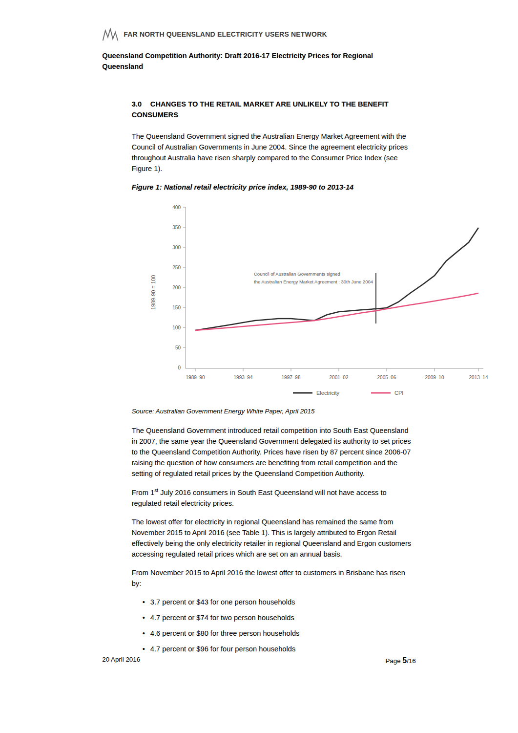Far North Queensland Electricity Users Network
Queensland Competition Authority: Draft 2016-17 Electricity Prices for Regional Queensland
3.0 Changes to the retail market are unlikely to the benefit consumers
The Queensland Government signed the Australian Energy Market Agreement with the Council of Australian Governments in June 2004. Since the agreement electricity prices throughout Australia have risen sharply compared to the Consumer Price Index (see Figure 1).
Figure 1: National retail electricity price index, 1989-90 to 2013-14
400 350 300 250 200 150 100 50 0 1989-90 = 100 1989–90 1993–94 1997–98 2001–02 2005–06 2009–10 2013–14 Council of Australian Governments signed the Australian Energy Market Agreement : 30th June 2004 Electricity CPI
Source: Australian Government Energy White Paper, April 2015
The Queensland Government introduced retail competition into South East Queensland in 2007, the same year the Queensland Government delegated its authority to set prices to the Queensland Competition Authority. Prices have risen by 87 percent since 2006-07 raising the question of how consumers are benefiting from retail competition and the setting of regulated retail prices by the Queensland Competition Authority.
From 1st July 2016 consumers in South East Queensland will not have access to regulated retail electricity prices.
The lowest offer for electricity in regional Queensland has remained the same from November 2015 to April 2016 (see Table 1). This is largely attributed to Ergon Retail effectively being the only electricity retailer in regional Queensland and Ergon customers accessing regulated retail prices which are set on an annual basis.
From November 2015 to April 2016 the lowest offer to customers in Brisbane has risen by:
3.7 percent or $43 for one person households
4.7 percent or $74 for two person households
4.6 percent or $80 for three person households
4.7 percent or $96 for four person households
20 April 2016
Page 5/16